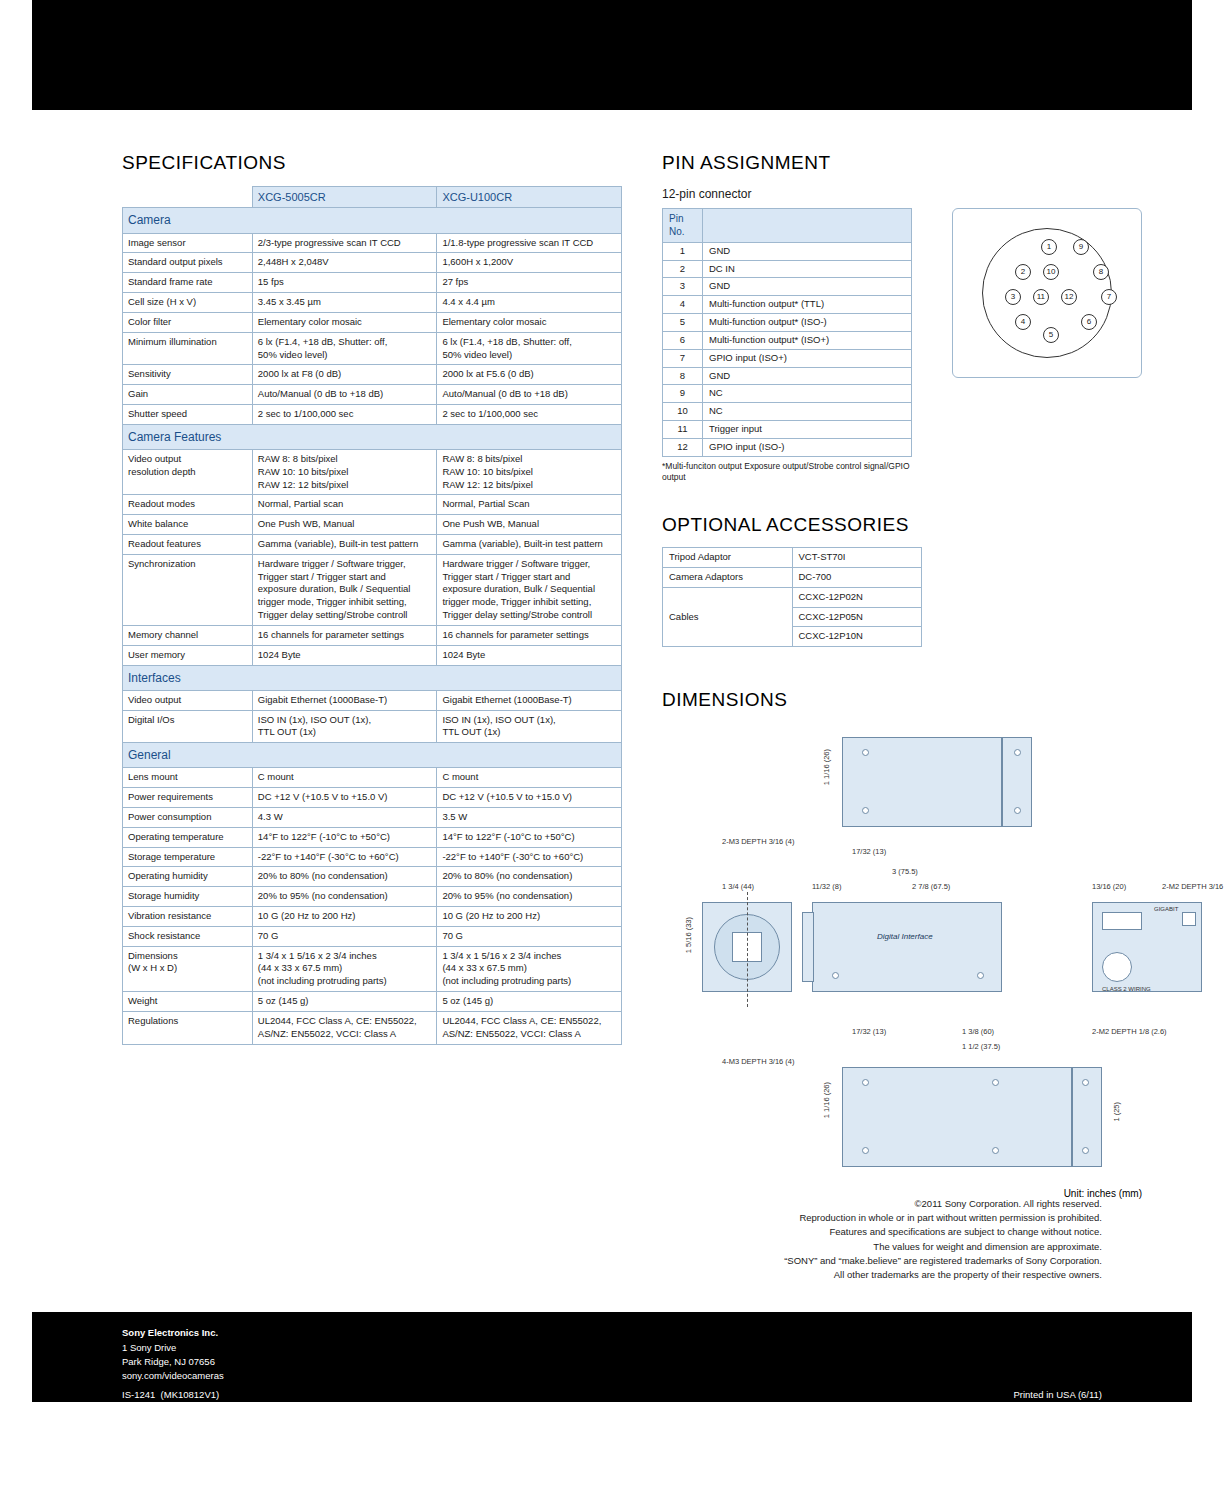SPECIFICATIONS
| | XCG-5005CR | XCG-U100CR |
| --- | --- | --- |
| Camera |
| Image sensor | 2/3-type progressive scan IT CCD | 1/1.8-type progressive scan IT CCD |
| Standard output pixels | 2,448H x 2,048V | 1,600H x 1,200V |
| Standard frame rate | 15 fps | 27 fps |
| Cell size (H x V) | 3.45 x 3.45 µm | 4.4 x 4.4 µm |
| Color filter | Elementary color mosaic | Elementary color mosaic |
| Minimum illumination | 6 lx (F1.4, +18 dB, Shutter: off, 50% video level) | 6 lx (F1.4, +18 dB, Shutter: off, 50% video level) |
| Sensitivity | 2000 lx at F8 (0 dB) | 2000 lx at F5.6 (0 dB) |
| Gain | Auto/Manual (0 dB to +18 dB) | Auto/Manual (0 dB to +18 dB) |
| Shutter speed | 2 sec to 1/100,000 sec | 2 sec to 1/100,000 sec |
| Camera Features |
| Video output resolution depth | RAW 8: 8 bits/pixel RAW 10: 10 bits/pixel RAW 12: 12 bits/pixel | RAW 8: 8 bits/pixel RAW 10: 10 bits/pixel RAW 12: 12 bits/pixel |
| Readout modes | Normal, Partial scan | Normal, Partial Scan |
| White balance | One Push WB, Manual | One Push WB, Manual |
| Readout features | Gamma (variable), Built-in test pattern | Gamma (variable), Built-in test pattern |
| Synchronization | Hardware trigger / Software trigger, Trigger start / Trigger start and exposure duration, Bulk / Sequential trigger mode, Trigger inhibit setting, Trigger delay setting/Strobe controll | Hardware trigger / Software trigger, Trigger start / Trigger start and exposure duration, Bulk / Sequential trigger mode, Trigger inhibit setting, Trigger delay setting/Strobe controll |
| Memory channel | 16 channels for parameter settings | 16 channels for parameter settings |
| User memory | 1024 Byte | 1024 Byte |
| Interfaces |
| Video output | Gigabit Ethernet (1000Base-T) | Gigabit Ethernet (1000Base-T) |
| Digital I/Os | ISO IN (1x), ISO OUT (1x), TTL OUT (1x) | ISO IN (1x), ISO OUT (1x), TTL OUT (1x) |
| General |
| Lens mount | C mount | C mount |
| Power requirements | DC +12 V (+10.5 V to +15.0 V) | DC +12 V (+10.5 V to +15.0 V) |
| Power consumption | 4.3 W | 3.5 W |
| Operating temperature | 14°F to 122°F (-10°C to +50°C) | 14°F to 122°F (-10°C to +50°C) |
| Storage temperature | -22°F to +140°F (-30°C to +60°C) | -22°F to +140°F (-30°C to +60°C) |
| Operating humidity | 20% to 80% (no condensation) | 20% to 80% (no condensation) |
| Storage humidity | 20% to 95% (no condensation) | 20% to 95% (no condensation) |
| Vibration resistance | 10 G (20 Hz to 200 Hz) | 10 G (20 Hz to 200 Hz) |
| Shock resistance | 70 G | 70 G |
| Dimensions (W x H x D) | 1 3/4 x 1 5/16 x 2 3/4 inches (44 x 33 x 67.5 mm) (not including protruding parts) | 1 3/4 x 1 5/16 x 2 3/4 inches (44 x 33 x 67.5 mm) (not including protruding parts) |
| Weight | 5 oz (145 g) | 5 oz (145 g) |
| Regulations | UL2044, FCC Class A, CE: EN55022, AS/NZ: EN55022, VCCI: Class A | UL2044, FCC Class A, CE: EN55022, AS/NZ: EN55022, VCCI: Class A |
PIN ASSIGNMENT
12-pin connector
| Pin No. | |
| --- | --- |
| 1 | GND |
| 2 | DC IN |
| 3 | GND |
| 4 | Multi-function output* (TTL) |
| 5 | Multi-function output* (ISO-) |
| 6 | Multi-function output* (ISO+) |
| 7 | GPIO input (ISO+) |
| 8 | GND |
| 9 | NC |
| 10 | NC |
| 11 | Trigger input |
| 12 | GPIO input (ISO-) |
*Multi-funciton output Exposure output/Strobe control signal/GPIO output
1
9
2
10
8
3
11
12
7
4
5
6
OPTIONAL ACCESSORIES
| Tripod Adaptor | VCT-ST70I |
| Camera Adaptors | DC-700 |
| Cables | CCXC-12P02N |
| CCXC-12P05N |
| CCXC-12P10N |
DIMENSIONS
1 1/16 (26)
2-M3 DEPTH 3/16 (4)
17/32 (13)
3 (75.5)
1 3/4 (44)
11/32 (8)
2 7/8 (67.5)
13/16 (20)
2-M2 DEPTH 3/16 (4)
1 5/16 (33)
Digital Interface
GIGABIT
CLASS 2 WIRING
17/32 (13)
1 3/8 (60)
2-M2 DEPTH 1/8 (2.6)
1 1/2 (37.5)
4-M3 DEPTH 3/16 (4)
1 1/16 (26)
1 (25)
Unit: inches (mm)
©2011 Sony Corporation. All rights reserved.
Reproduction in whole or in part without written permission is prohibited.
Features and specifications are subject to change without notice.
The values for weight and dimension are approximate.
“SONY” and “make.believe” are registered trademarks of Sony Corporation.
All other trademarks are the property of their respective owners.
Sony Electronics Inc.
1 Sony Drive
Park Ridge, NJ 07656
sony.com/videocameras
IS-1241 (MK10812V1)
Printed in USA (6/11)